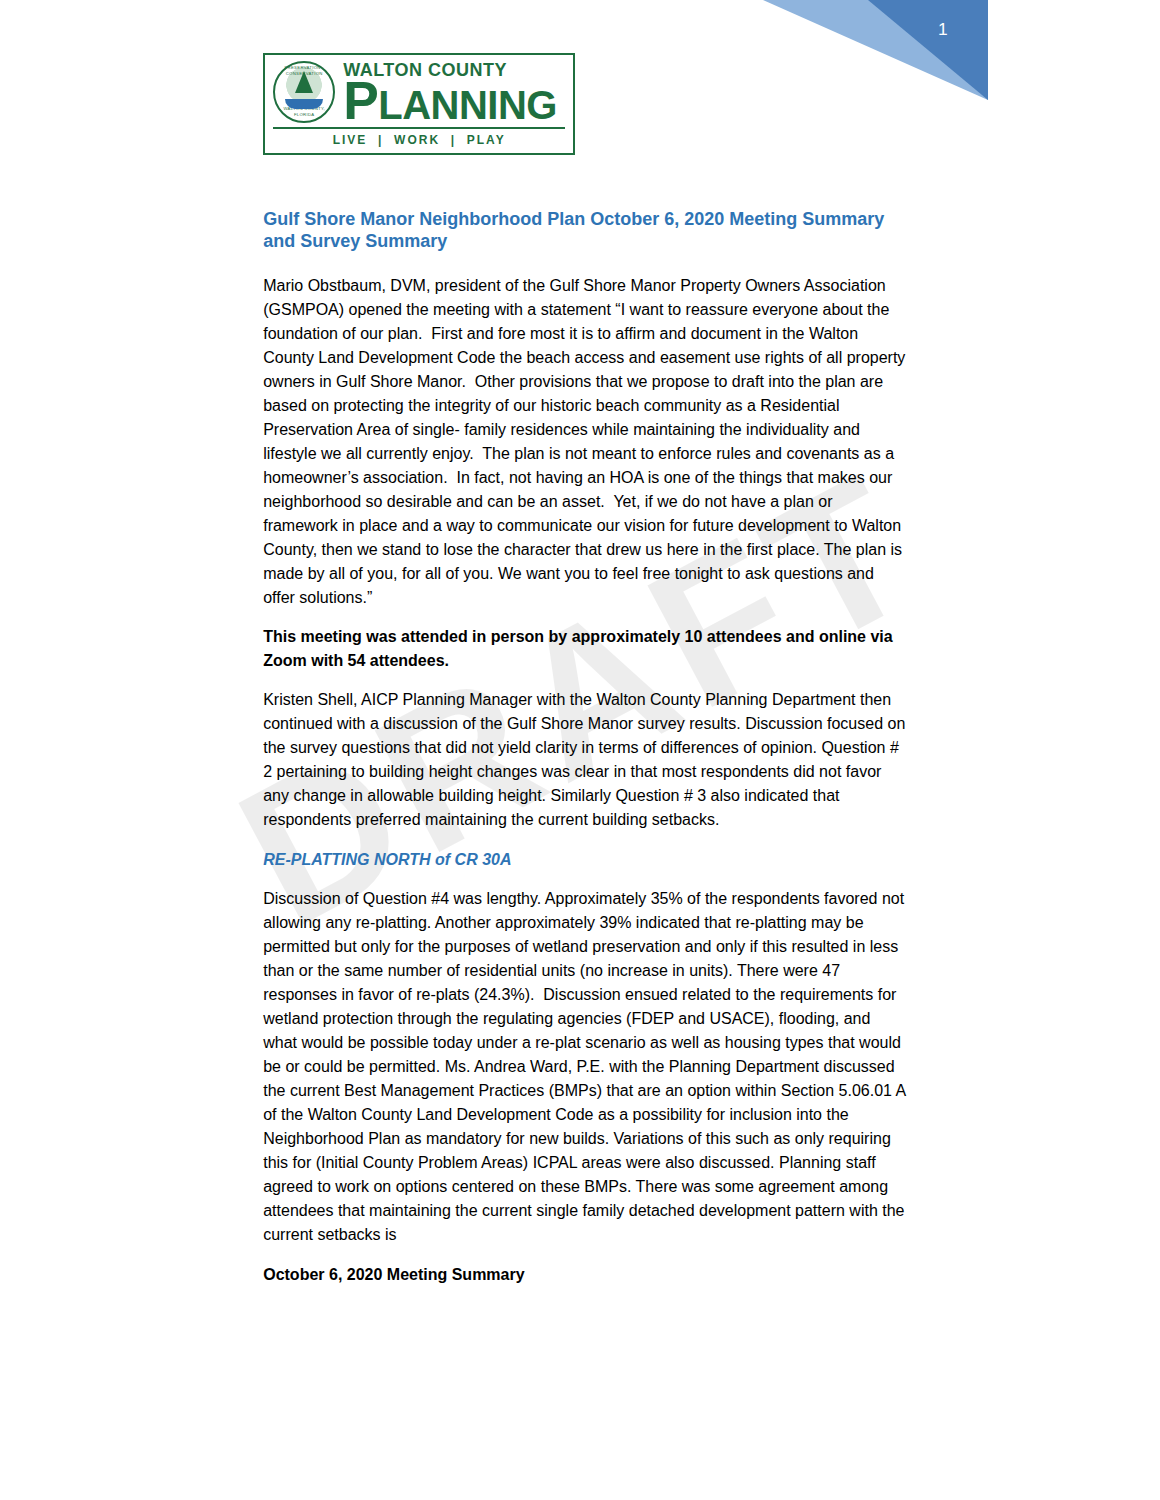1
DRAFT
PRESERVATION · CONSERVATION WALTON COUNTY, FLORIDA
WALTON COUNTY
PLANNING
LIVE | WORK | PLAY
Gulf Shore Manor Neighborhood Plan October 6, 2020 Meeting Summary and Survey Summary
Mario Obstbaum, DVM, president of the Gulf Shore Manor Property Owners Association (GSMPOA) opened the meeting with a statement “I want to reassure everyone about the foundation of our plan. First and fore most it is to affirm and document in the Walton County Land Development Code the beach access and easement use rights of all property owners in Gulf Shore Manor. Other provisions that we propose to draft into the plan are based on protecting the integrity of our historic beach community as a Residential Preservation Area of single- family residences while maintaining the individuality and lifestyle we all currently enjoy. The plan is not meant to enforce rules and covenants as a homeowner’s association. In fact, not having an HOA is one of the things that makes our neighborhood so desirable and can be an asset. Yet, if we do not have a plan or framework in place and a way to communicate our vision for future development to Walton County, then we stand to lose the character that drew us here in the first place. The plan is made by all of you, for all of you. We want you to feel free tonight to ask questions and offer solutions.”
This meeting was attended in person by approximately 10 attendees and online via Zoom with 54 attendees.
Kristen Shell, AICP Planning Manager with the Walton County Planning Department then continued with a discussion of the Gulf Shore Manor survey results. Discussion focused on the survey questions that did not yield clarity in terms of differences of opinion. Question # 2 pertaining to building height changes was clear in that most respondents did not favor any change in allowable building height. Similarly Question # 3 also indicated that respondents preferred maintaining the current building setbacks.
RE-PLATTING NORTH of CR 30A
Discussion of Question #4 was lengthy. Approximately 35% of the respondents favored not allowing any re-platting. Another approximately 39% indicated that re-platting may be permitted but only for the purposes of wetland preservation and only if this resulted in less than or the same number of residential units (no increase in units). There were 47 responses in favor of re-plats (24.3%). Discussion ensued related to the requirements for wetland protection through the regulating agencies (FDEP and USACE), flooding, and what would be possible today under a re-plat scenario as well as housing types that would be or could be permitted. Ms. Andrea Ward, P.E. with the Planning Department discussed the current Best Management Practices (BMPs) that are an option within Section 5.06.01 A of the Walton County Land Development Code as a possibility for inclusion into the Neighborhood Plan as mandatory for new builds. Variations of this such as only requiring this for (Initial County Problem Areas) ICPAL areas were also discussed. Planning staff agreed to work on options centered on these BMPs. There was some agreement among attendees that maintaining the current single family detached development pattern with the current setbacks is
October 6, 2020 Meeting Summary